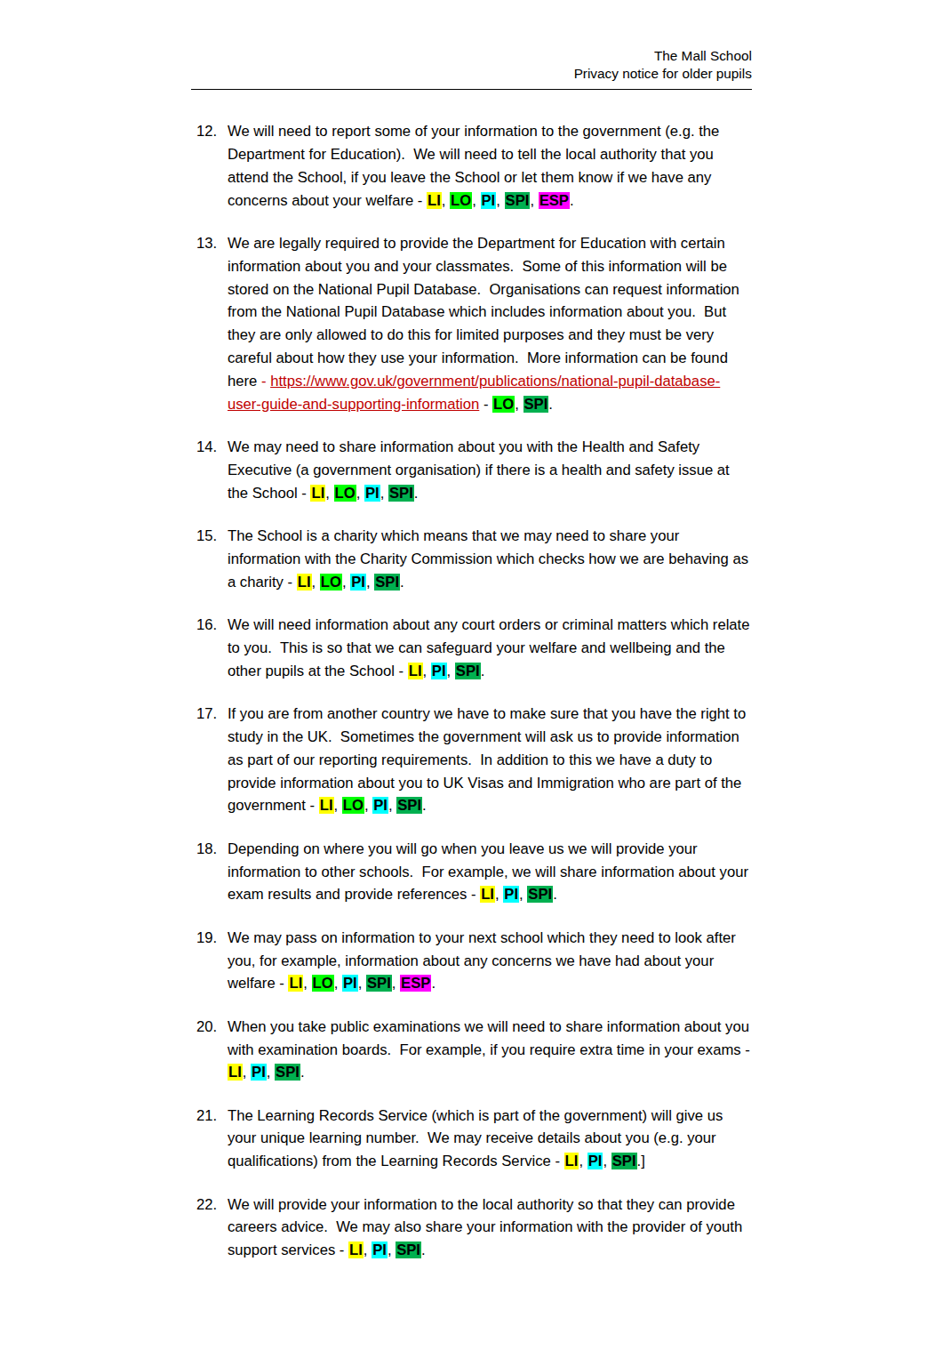The Mall School
Privacy notice for older pupils
We will need to report some of your information to the government (e.g. the Department for Education). We will need to tell the local authority that you attend the School, if you leave the School or let them know if we have any concerns about your welfare - LI, LO, PI, SPI, ESP.
We are legally required to provide the Department for Education with certain information about you and your classmates. Some of this information will be stored on the National Pupil Database. Organisations can request information from the National Pupil Database which includes information about you. But they are only allowed to do this for limited purposes and they must be very careful about how they use your information. More information can be found here - https://www.gov.uk/government/publications/national-pupil-database-user-guide-and-supporting-information - LO, SPI.
We may need to share information about you with the Health and Safety Executive (a government organisation) if there is a health and safety issue at the School - LI, LO, PI, SPI.
The School is a charity which means that we may need to share your information with the Charity Commission which checks how we are behaving as a charity - LI, LO, PI, SPI.
We will need information about any court orders or criminal matters which relate to you. This is so that we can safeguard your welfare and wellbeing and the other pupils at the School - LI, PI, SPI.
If you are from another country we have to make sure that you have the right to study in the UK. Sometimes the government will ask us to provide information as part of our reporting requirements. In addition to this we have a duty to provide information about you to UK Visas and Immigration who are part of the government - LI, LO, PI, SPI.
Depending on where you will go when you leave us we will provide your information to other schools. For example, we will share information about your exam results and provide references - LI, PI, SPI.
We may pass on information to your next school which they need to look after you, for example, information about any concerns we have had about your welfare - LI, LO, PI, SPI, ESP.
When you take public examinations we will need to share information about you with examination boards. For example, if you require extra time in your exams - LI, PI, SPI.
The Learning Records Service (which is part of the government) will give us your unique learning number. We may receive details about you (e.g. your qualifications) from the Learning Records Service - LI, PI, SPI.]
We will provide your information to the local authority so that they can provide careers advice. We may also share your information with the provider of youth support services - LI, PI, SPI.